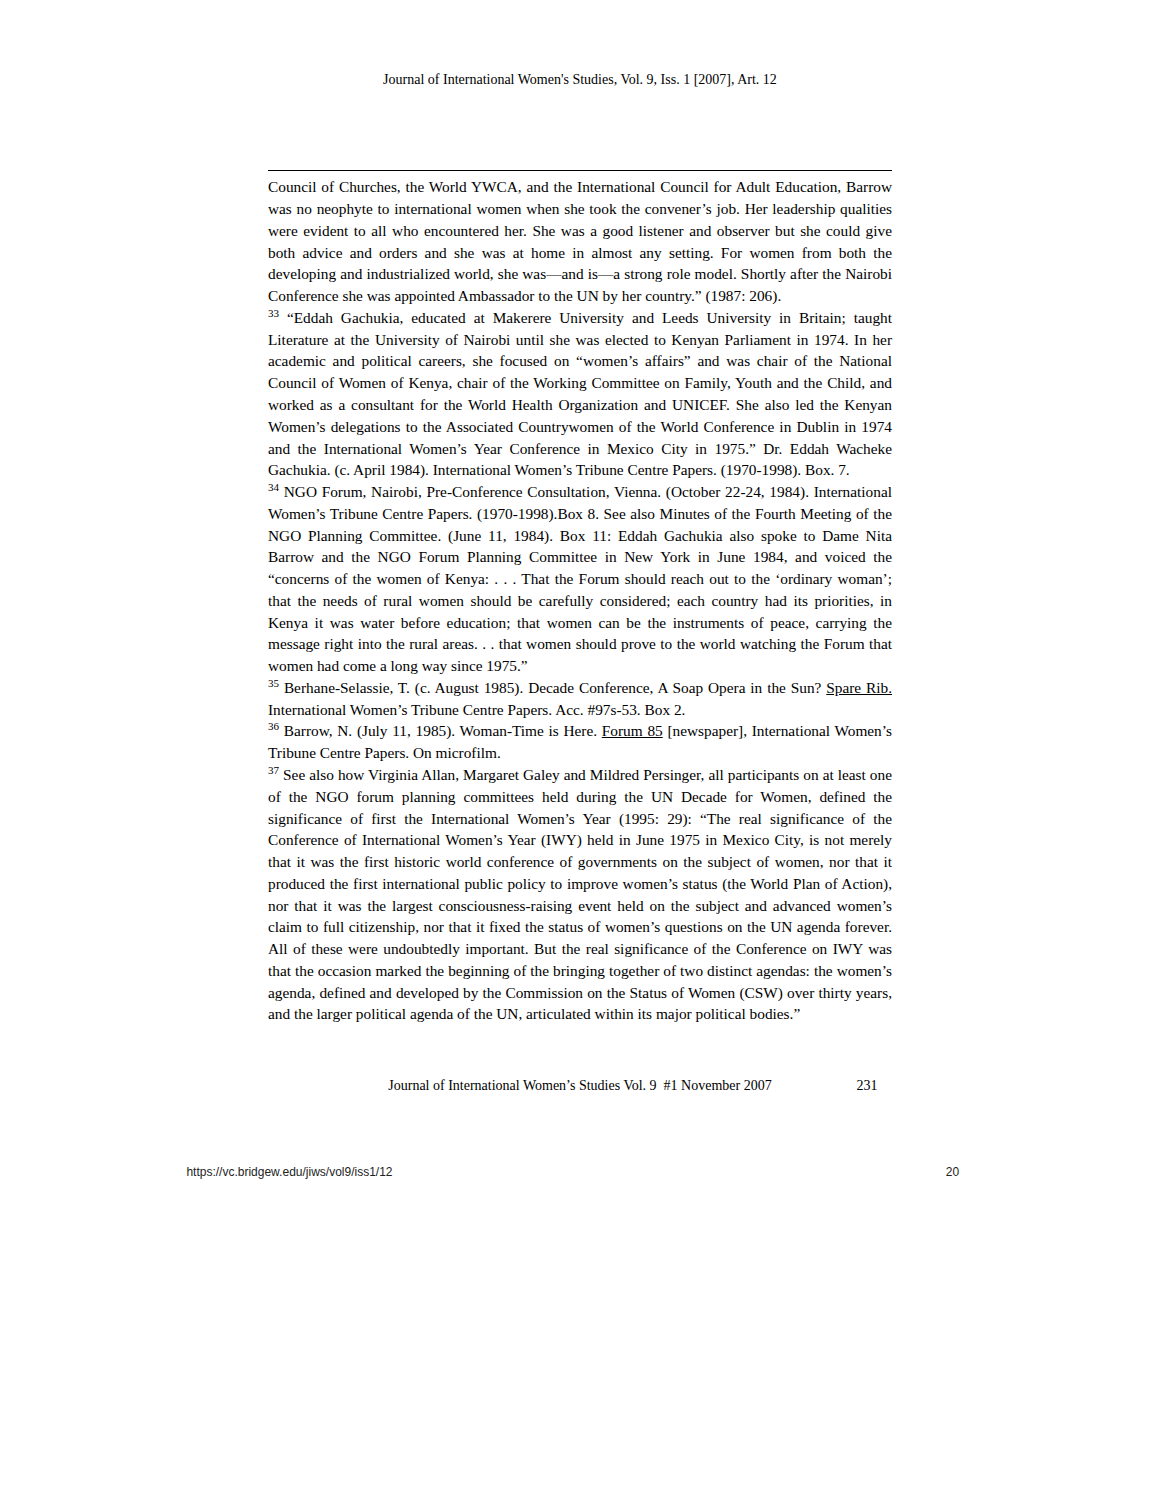Journal of International Women's Studies, Vol. 9, Iss. 1 [2007], Art. 12
Council of Churches, the World YWCA, and the International Council for Adult Education, Barrow was no neophyte to international women when she took the convener’s job. Her leadership qualities were evident to all who encountered her. She was a good listener and observer but she could give both advice and orders and she was at home in almost any setting. For women from both the developing and industrialized world, she was—and is—a strong role model. Shortly after the Nairobi Conference she was appointed Ambassador to the UN by her country.” (1987: 206).
33 “Eddah Gachukia, educated at Makerere University and Leeds University in Britain; taught Literature at the University of Nairobi until she was elected to Kenyan Parliament in 1974. In her academic and political careers, she focused on “women’s affairs” and was chair of the National Council of Women of Kenya, chair of the Working Committee on Family, Youth and the Child, and worked as a consultant for the World Health Organization and UNICEF. She also led the Kenyan Women’s delegations to the Associated Countrywomen of the World Conference in Dublin in 1974 and the International Women’s Year Conference in Mexico City in 1975.” Dr. Eddah Wacheke Gachukia. (c. April 1984). International Women’s Tribune Centre Papers. (1970-1998). Box. 7.
34 NGO Forum, Nairobi, Pre-Conference Consultation, Vienna. (October 22-24, 1984). International Women’s Tribune Centre Papers. (1970-1998).Box 8. See also Minutes of the Fourth Meeting of the NGO Planning Committee. (June 11, 1984). Box 11: Eddah Gachukia also spoke to Dame Nita Barrow and the NGO Forum Planning Committee in New York in June 1984, and voiced the “concerns of the women of Kenya: . . . That the Forum should reach out to the ‘ordinary woman’; that the needs of rural women should be carefully considered; each country had its priorities, in Kenya it was water before education; that women can be the instruments of peace, carrying the message right into the rural areas. . . that women should prove to the world watching the Forum that women had come a long way since 1975.”
35 Berhane-Selassie, T. (c. August 1985). Decade Conference, A Soap Opera in the Sun? Spare Rib. International Women’s Tribune Centre Papers. Acc. #97s-53. Box 2.
36 Barrow, N. (July 11, 1985). Woman-Time is Here. Forum 85 [newspaper], International Women’s Tribune Centre Papers. On microfilm.
37 See also how Virginia Allan, Margaret Galey and Mildred Persinger, all participants on at least one of the NGO forum planning committees held during the UN Decade for Women, defined the significance of first the International Women’s Year (1995: 29): “The real significance of the Conference of International Women’s Year (IWY) held in June 1975 in Mexico City, is not merely that it was the first historic world conference of governments on the subject of women, nor that it produced the first international public policy to improve women’s status (the World Plan of Action), nor that it was the largest consciousness-raising event held on the subject and advanced women’s claim to full citizenship, nor that it fixed the status of women’s questions on the UN agenda forever. All of these were undoubtedly important. But the real significance of the Conference on IWY was that the occasion marked the beginning of the bringing together of two distinct agendas: the women’s agenda, defined and developed by the Commission on the Status of Women (CSW) over thirty years, and the larger political agenda of the UN, articulated within its major political bodies.”
Journal of International Women’s Studies Vol. 9 #1 November 2007
231
https://vc.bridgew.edu/jiws/vol9/iss1/12
20